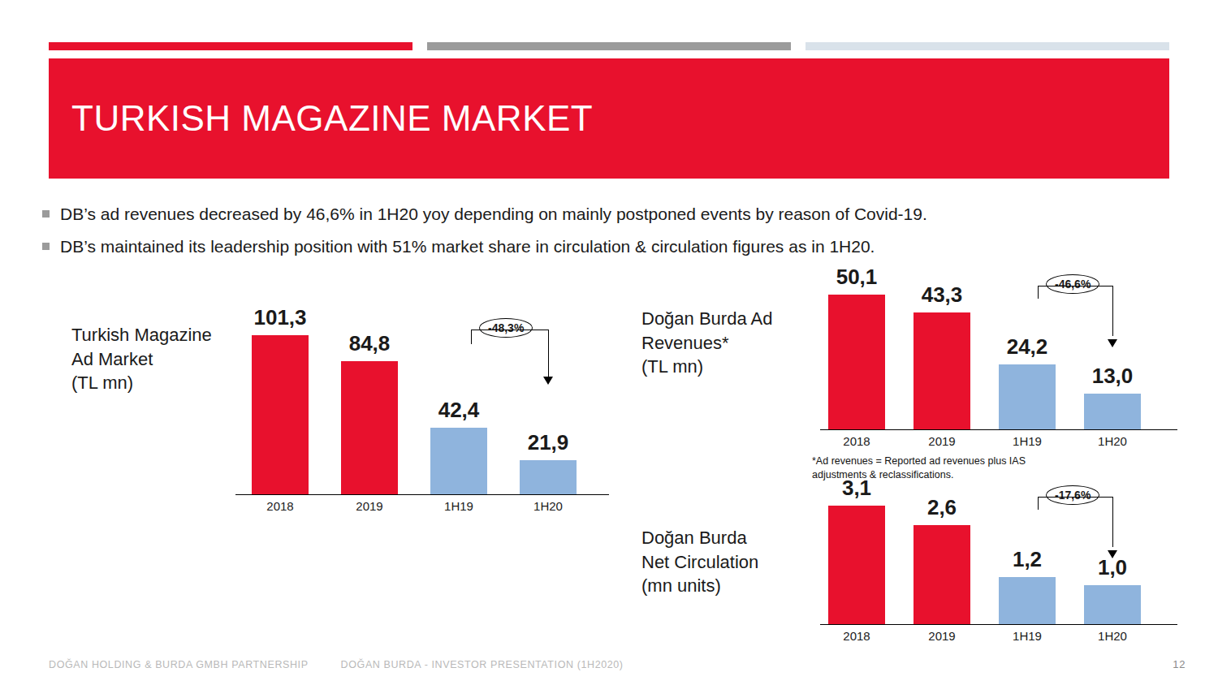TURKISH MAGAZINE MARKET
DB’s ad revenues decreased by 46,6% in 1H20 yoy depending on mainly postponed events by reason of Covid-19.
DB’s maintained its leadership position with 51% market share in circulation & circulation figures as in 1H20.
Turkish Magazine
Ad Market
(TL mn)
101,3
84,8
42,4
21,9
2018 2019 1H19 1H20
-48,3%
Doğan Burda Ad
Revenues*
(TL mn)
50,1
43,3
24,2
13,0
2018 2019 1H19 1H20
-46,6%
*Ad revenues = Reported ad revenues plus IAS
adjustments & reclassifications.
Doğan Burda
Net Circulation
(mn units)
3,1
2,6
1,2
1,0
2018 2019 1H19 1H20
-17,6%
DOĞAN HOLDING & BURDA GMBH PARTNERSHIP
DOĞAN BURDA - INVESTOR PRESENTATION (1H2020)
12